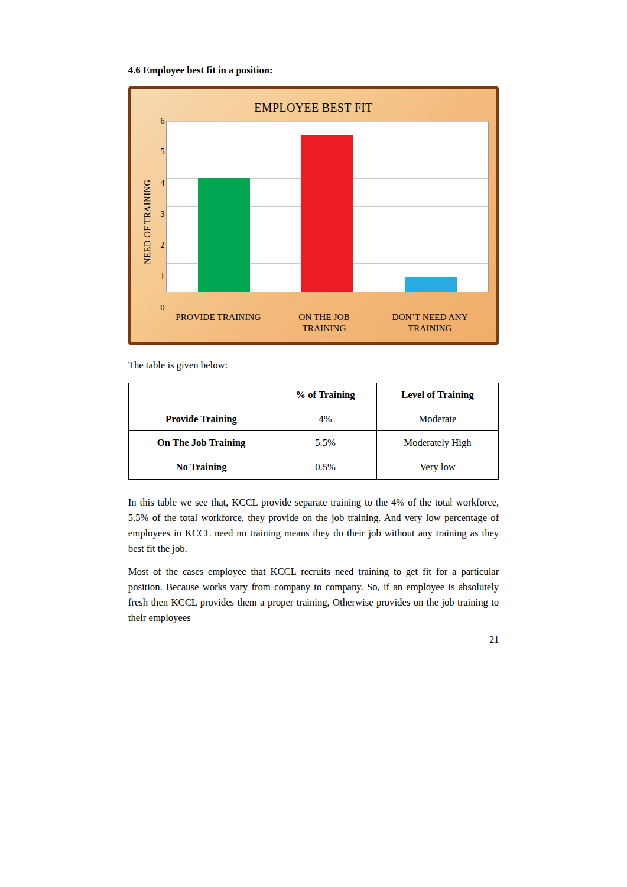4.6 Employee best fit in a position:
EMPLOYEE BEST FIT
NEED OF TRAINING
6 5 4 3 2 1 0
PROVIDE TRAINING
ON THE JOB
TRAINING
DON’T NEED ANY
TRAINING
The table is given below:
| | % of Training | Level of Training |
| --- | --- | --- |
| Provide Training | 4% | Moderate |
| On The Job Training | 5.5% | Moderately High |
| No Training | 0.5% | Very low |
In this table we see that, KCCL provide separate training to the 4% of the total workforce, 5.5% of the total workforce, they provide on the job training. And very low percentage of employees in KCCL need no training means they do their job without any training as they best fit the job.
Most of the cases employee that KCCL recruits need training to get fit for a particular position. Because works vary from company to company. So, if an employee is absolutely fresh then KCCL provides them a proper training, Otherwise provides on the job training to their employees
21